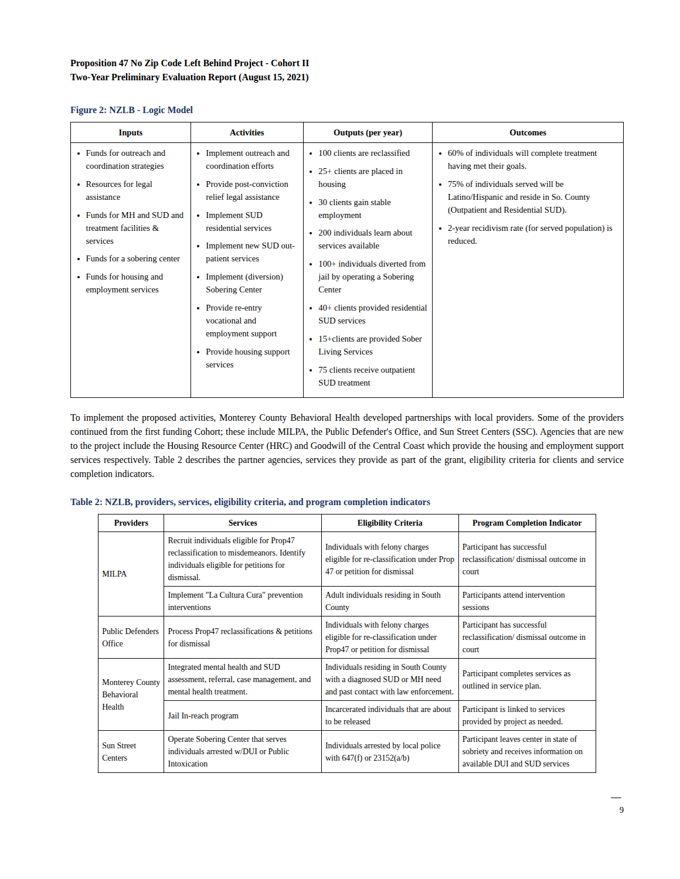Proposition 47 No Zip Code Left Behind Project - Cohort II
Two-Year Preliminary Evaluation Report (August 15, 2021)
Figure 2: NZLB - Logic Model
| Inputs | Activities | Outputs (per year) | Outcomes |
| --- | --- | --- | --- |
| Funds for outreach and coordination strategies Resources for legal assistance Funds for MH and SUD and treatment facilities & services Funds for a sobering center Funds for housing and employment services | Implement outreach and coordination efforts Provide post-conviction relief legal assistance Implement SUD residential services Implement new SUD out-patient services Implement (diversion) Sobering Center Provide re-entry vocational and employment support Provide housing support services | 100 clients are reclassified 25+ clients are placed in housing 30 clients gain stable employment 200 individuals learn about services available 100+ individuals diverted from jail by operating a Sobering Center 40+ clients provided residential SUD services 15+clients are provided Sober Living Services 75 clients receive outpatient SUD treatment | 60% of individuals will complete treatment having met their goals. 75% of individuals served will be Latino/Hispanic and reside in So. County (Outpatient and Residential SUD). 2-year recidivism rate (for served population) is reduced. |
To implement the proposed activities, Monterey County Behavioral Health developed partnerships with local providers. Some of the providers continued from the first funding Cohort; these include MILPA, the Public Defender's Office, and Sun Street Centers (SSC). Agencies that are new to the project include the Housing Resource Center (HRC) and Goodwill of the Central Coast which provide the housing and employment support services respectively. Table 2 describes the partner agencies, services they provide as part of the grant, eligibility criteria for clients and service completion indicators.
Table 2: NZLB, providers, services, eligibility criteria, and program completion indicators
| Providers | Services | Eligibility Criteria | Program Completion Indicator |
| --- | --- | --- | --- |
| MILPA | Recruit individuals eligible for Prop47 reclassification to misdemeanors. Identify individuals eligible for petitions for dismissal. | Individuals with felony charges eligible for re-classification under Prop 47 or petition for dismissal | Participant has successful reclassification/ dismissal outcome in court |
| Implement "La Cultura Cura" prevention interventions | Adult individuals residing in South County | Participants attend intervention sessions |
| Public Defenders Office | Process Prop47 reclassifications & petitions for dismissal | Individuals with felony charges eligible for re-classification under Prop47 or petition for dismissal | Participant has successful reclassification/ dismissal outcome in court |
| Monterey County Behavioral Health | Integrated mental health and SUD assessment, referral, case management, and mental health treatment. | Individuals residing in South County with a diagnosed SUD or MH need and past contact with law enforcement. | Participant completes services as outlined in service plan. |
| Jail In-reach program | Incarcerated individuals that are about to be released | Participant is linked to services provided by project as needed. |
| Sun Street Centers | Operate Sobering Center that serves individuals arrested w/DUI or Public Intoxication | Individuals arrested by local police with 647(f) or 23152(a/b) | Participant leaves center in state of sobriety and receives information on available DUI and SUD services |
9